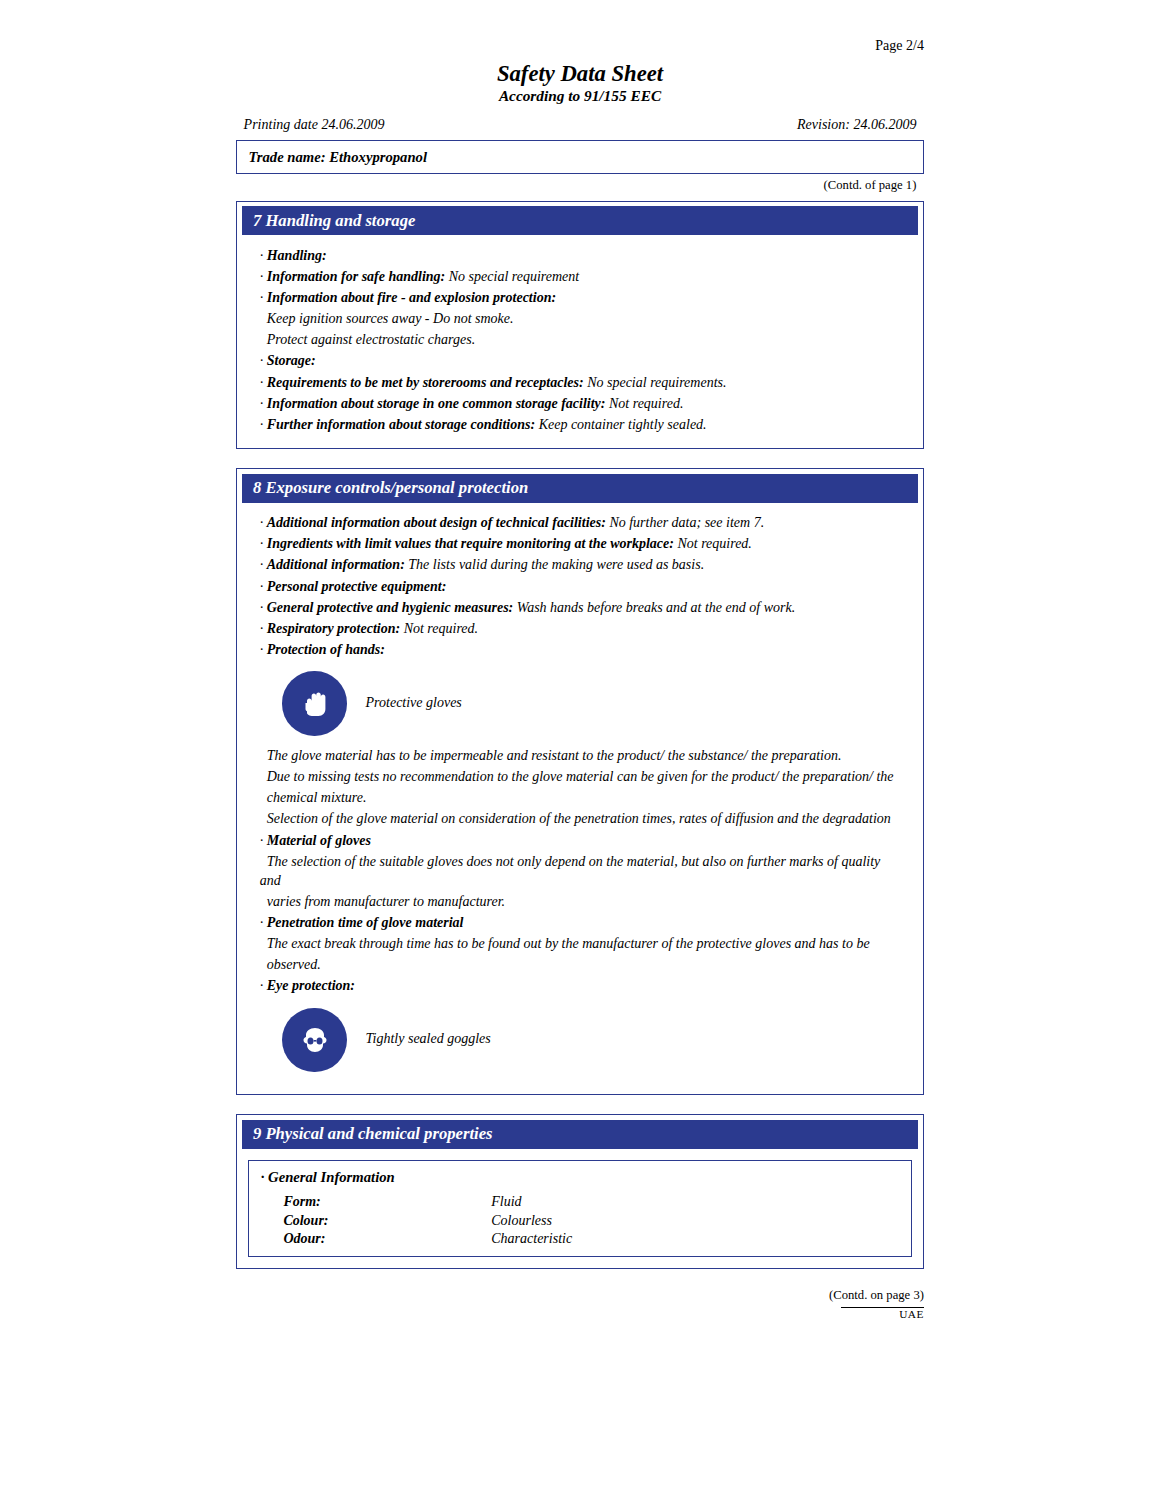Page 2/4
Safety Data Sheet
According to 91/155 EEC
Printing date 24.06.2009 Revision: 24.06.2009
Trade name: Ethoxypropanol
(Contd. of page 1)
7 Handling and storage
· Handling:
· Information for safe handling: No special requirement
· Information about fire - and explosion protection:
Keep ignition sources away - Do not smoke.
Protect against electrostatic charges.
· Storage:
· Requirements to be met by storerooms and receptacles: No special requirements.
· Information about storage in one common storage facility: Not required.
· Further information about storage conditions: Keep container tightly sealed.
8 Exposure controls/personal protection
· Additional information about design of technical facilities: No further data; see item 7.
· Ingredients with limit values that require monitoring at the workplace: Not required.
· Additional information: The lists valid during the making were used as basis.
· Personal protective equipment:
· General protective and hygienic measures: Wash hands before breaks and at the end of work.
· Respiratory protection: Not required.
· Protection of hands:
Protective gloves
The glove material has to be impermeable and resistant to the product/ the substance/ the preparation.
Due to missing tests no recommendation to the glove material can be given for the product/ the preparation/ the
chemical mixture.
Selection of the glove material on consideration of the penetration times, rates of diffusion and the degradation
· Material of gloves
The selection of the suitable gloves does not only depend on the material, but also on further marks of quality and
varies from manufacturer to manufacturer.
· Penetration time of glove material
The exact break through time has to be found out by the manufacturer of the protective gloves and has to be
observed.
· Eye protection:
Tightly sealed goggles
9 Physical and chemical properties
· General Information
| Form: | Fluid |
| Colour: | Colourless |
| Odour: | Characteristic |
(Contd. on page 3)
UAE